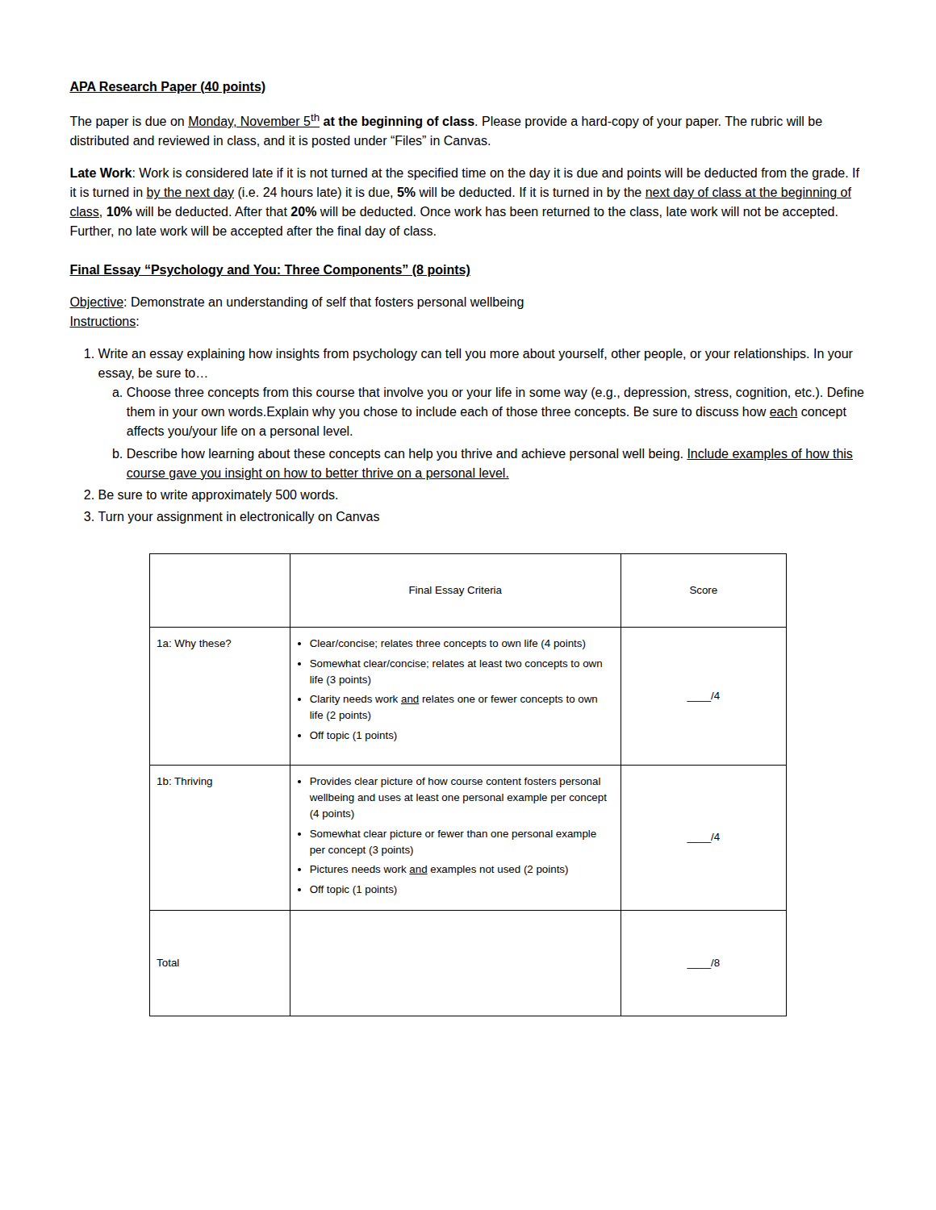APA Research Paper (40 points)
The paper is due on Monday, November 5th at the beginning of class. Please provide a hard-copy of your paper. The rubric will be distributed and reviewed in class, and it is posted under “Files” in Canvas.
Late Work: Work is considered late if it is not turned at the specified time on the day it is due and points will be deducted from the grade. If it is turned in by the next day (i.e. 24 hours late) it is due, 5% will be deducted. If it is turned in by the next day of class at the beginning of class, 10% will be deducted. After that 20% will be deducted. Once work has been returned to the class, late work will not be accepted. Further, no late work will be accepted after the final day of class.
Final Essay “Psychology and You: Three Components” (8 points)
Objective: Demonstrate an understanding of self that fosters personal wellbeing
Instructions:
Write an essay explaining how insights from psychology can tell you more about yourself, other people, or your relationships. In your essay, be sure to…
Choose three concepts from this course that involve you or your life in some way (e.g., depression, stress, cognition, etc.). Define them in your own words.Explain why you chose to include each of those three concepts. Be sure to discuss how each concept affects you/your life on a personal level.
Describe how learning about these concepts can help you thrive and achieve personal well being. Include examples of how this course gave you insight on how to better thrive on a personal level.
Be sure to write approximately 500 words.
Turn your assignment in electronically on Canvas
| | Final Essay Criteria | Score |
| 1a: Why these? | Clear/concise; relates three concepts to own life (4 points) Somewhat clear/concise; relates at least two concepts to own life (3 points) Clarity needs work and relates one or fewer concepts to own life (2 points) Off topic (1 points) | ____/4 |
| 1b: Thriving | Provides clear picture of how course content fosters personal wellbeing and uses at least one personal example per concept (4 points) Somewhat clear picture or fewer than one personal example per concept (3 points) Pictures needs work and examples not used (2 points) Off topic (1 points) | ____/4 |
| Total | | ____/8 |